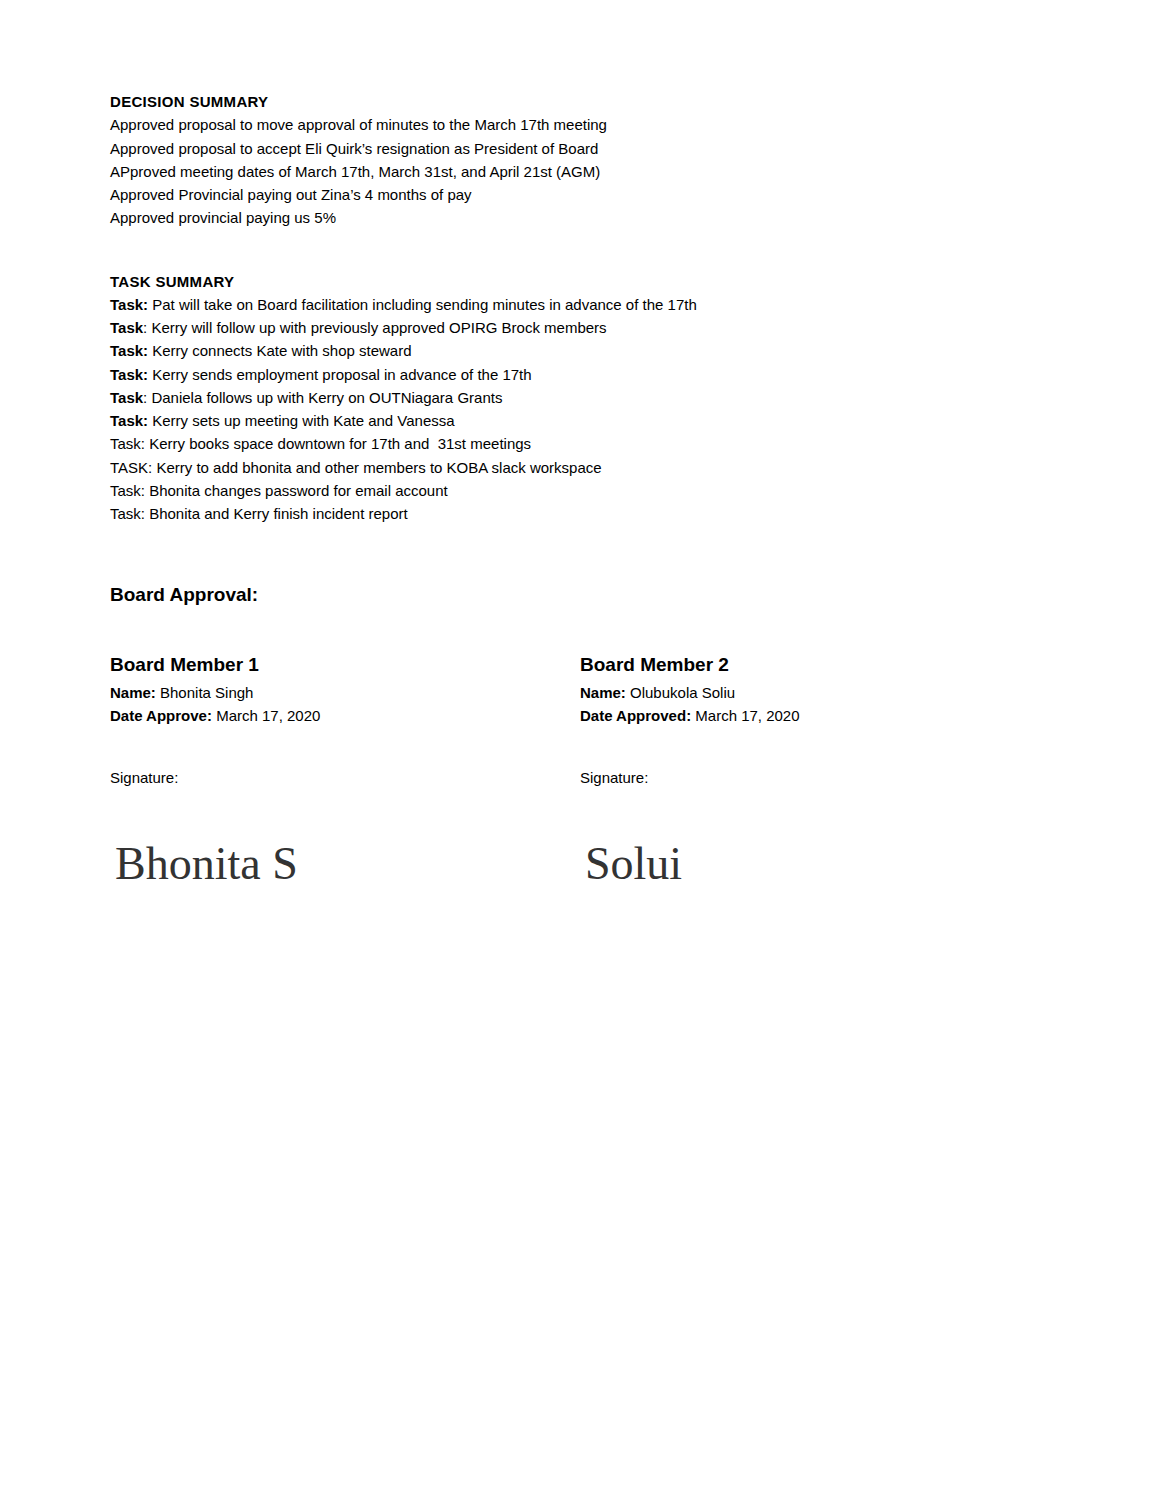DECISION SUMMARY
Approved proposal to move approval of minutes to the March 17th meeting
Approved proposal to accept Eli Quirk’s resignation as President of Board
APproved meeting dates of March 17th, March 31st, and April 21st (AGM)
Approved Provincial paying out Zina’s 4 months of pay
Approved provincial paying us 5%
TASK SUMMARY
Task: Pat will take on Board facilitation including sending minutes in advance of the 17th
Task: Kerry will follow up with previously approved OPIRG Brock members
Task: Kerry connects Kate with shop steward
Task: Kerry sends employment proposal in advance of the 17th
Task: Daniela follows up with Kerry on OUTNiagara Grants
Task: Kerry sets up meeting with Kate and Vanessa
Task: Kerry books space downtown for 17th and 31st meetings
TASK: Kerry to add bhonita and other members to KOBA slack workspace
Task: Bhonita changes password for email account
Task: Bhonita and Kerry finish incident report
Board Approval:
| Board Member 1 Name: Bhonita Singh Date Approve: March 17, 2020 Signature: | Board Member 2 Name: Olubukola Soliu Date Approved: March 17, 2020 Signature: |